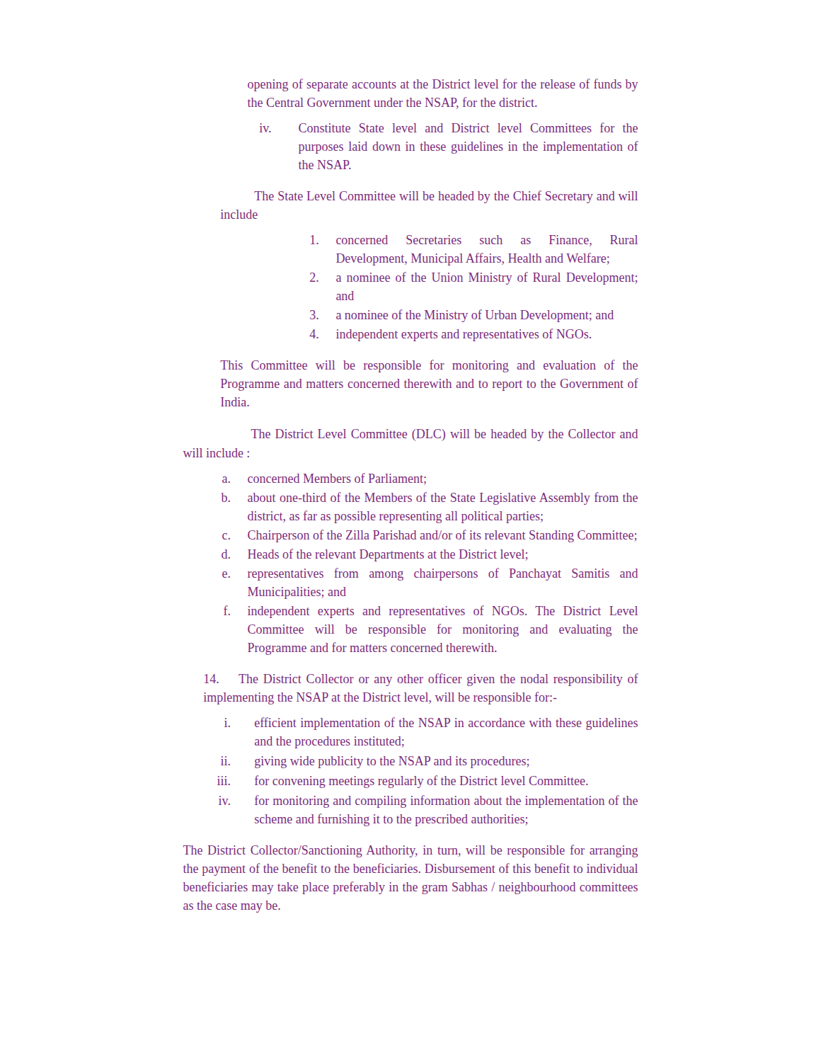opening of separate accounts at the District level for the release of funds by the Central Government under the NSAP, for the district.
Constitute State level and District level Committees for the purposes laid down in these guidelines in the implementation of the NSAP.
The State Level Committee will be headed by the Chief Secretary and will include
concerned Secretaries such as Finance, Rural Development, Municipal Affairs, Health and Welfare;
a nominee of the Union Ministry of Rural Development; and
a nominee of the Ministry of Urban Development; and
independent experts and representatives of NGOs.
This Committee will be responsible for monitoring and evaluation of the Programme and matters concerned therewith and to report to the Government of India.
The District Level Committee (DLC) will be headed by the Collector and will include :
concerned Members of Parliament;
about one-third of the Members of the State Legislative Assembly from the district, as far as possible representing all political parties;
Chairperson of the Zilla Parishad and/or of its relevant Standing Committee;
Heads of the relevant Departments at the District level;
representatives from among chairpersons of Panchayat Samitis and Municipalities; and
independent experts and representatives of NGOs. The District Level Committee will be responsible for monitoring and evaluating the Programme and for matters concerned therewith.
14. The District Collector or any other officer given the nodal responsibility of implementing the NSAP at the District level, will be responsible for:-
efficient implementation of the NSAP in accordance with these guidelines and the procedures instituted;
giving wide publicity to the NSAP and its procedures;
for convening meetings regularly of the District level Committee.
for monitoring and compiling information about the implementation of the scheme and furnishing it to the prescribed authorities;
The District Collector/Sanctioning Authority, in turn, will be responsible for arranging the payment of the benefit to the beneficiaries. Disbursement of this benefit to individual beneficiaries may take place preferably in the gram Sabhas / neighbourhood committees as the case may be.